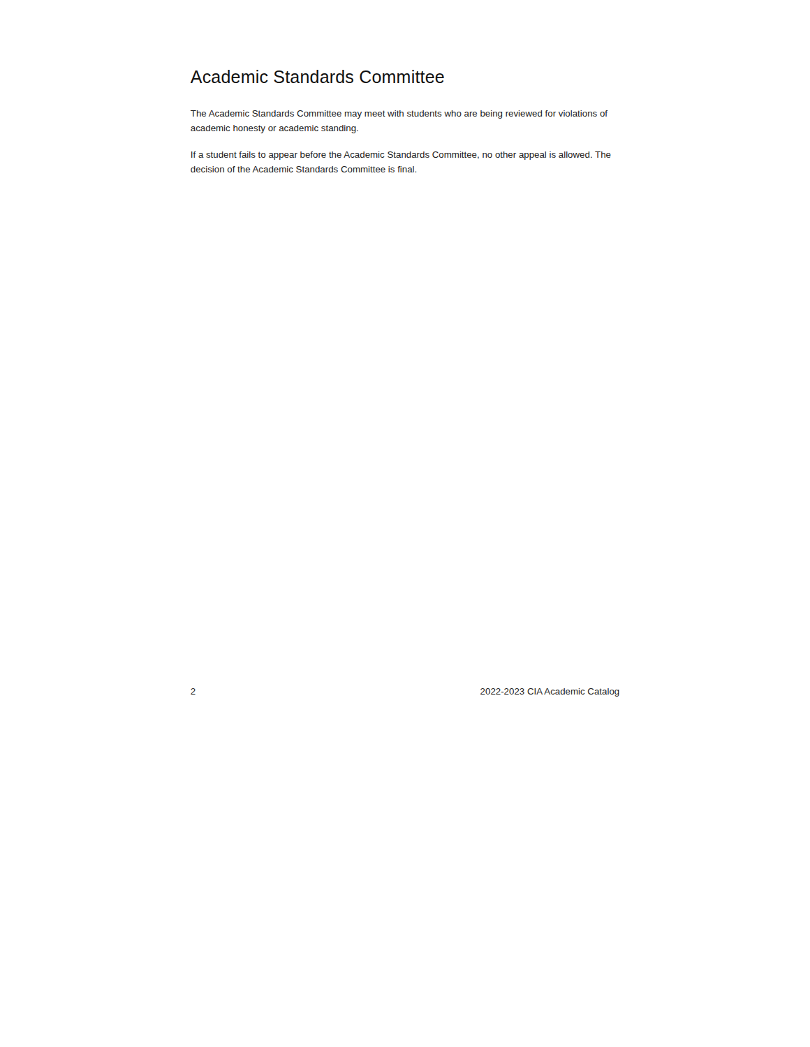Academic Standards Committee
The Academic Standards Committee may meet with students who are being reviewed for violations of academic honesty or academic standing.
If a student fails to appear before the Academic Standards Committee, no other appeal is allowed. The decision of the Academic Standards Committee is final.
2
2022-2023 CIA Academic Catalog